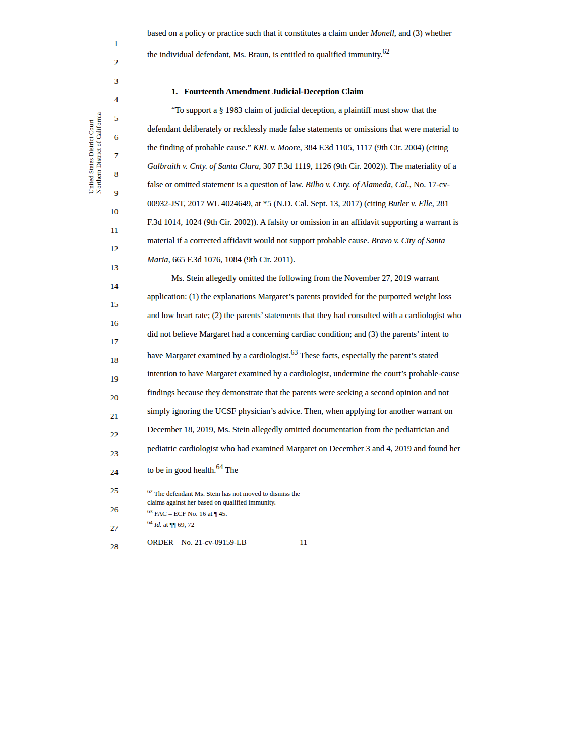1
2
3
4
5
6
7
8
9
10
11
12
13
14
15
16
17
18
19
20
21
22
23
24
25
26
27
28
United States District Court Northern District of California
based on a policy or practice such that it constitutes a claim under Monell, and (3) whether the individual defendant, Ms. Braun, is entitled to qualified immunity.62
1. Fourteenth Amendment Judicial-Deception Claim
“To support a § 1983 claim of judicial deception, a plaintiff must show that the defendant deliberately or recklessly made false statements or omissions that were material to the finding of probable cause.” KRL v. Moore, 384 F.3d 1105, 1117 (9th Cir. 2004) (citing Galbraith v. Cnty. of Santa Clara, 307 F.3d 1119, 1126 (9th Cir. 2002)). The materiality of a false or omitted statement is a question of law. Bilbo v. Cnty. of Alameda, Cal., No. 17-cv-00932-JST, 2017 WL 4024649, at *5 (N.D. Cal. Sept. 13, 2017) (citing Butler v. Elle, 281 F.3d 1014, 1024 (9th Cir. 2002)). A falsity or omission in an affidavit supporting a warrant is material if a corrected affidavit would not support probable cause. Bravo v. City of Santa Maria, 665 F.3d 1076, 1084 (9th Cir. 2011).
Ms. Stein allegedly omitted the following from the November 27, 2019 warrant application: (1) the explanations Margaret’s parents provided for the purported weight loss and low heart rate; (2) the parents’ statements that they had consulted with a cardiologist who did not believe Margaret had a concerning cardiac condition; and (3) the parents’ intent to have Margaret examined by a cardiologist.63 These facts, especially the parent’s stated intention to have Margaret examined by a cardiologist, undermine the court’s probable-cause findings because they demonstrate that the parents were seeking a second opinion and not simply ignoring the UCSF physician’s advice. Then, when applying for another warrant on December 18, 2019, Ms. Stein allegedly omitted documentation from the pediatrician and pediatric cardiologist who had examined Margaret on December 3 and 4, 2019 and found her to be in good health.64 The
62 The defendant Ms. Stein has not moved to dismiss the claims against her based on qualified immunity.
63 FAC – ECF No. 16 at ¶ 45.
64 Id. at ¶¶ 69, 72
ORDER – No. 21-cv-09159-LB 11